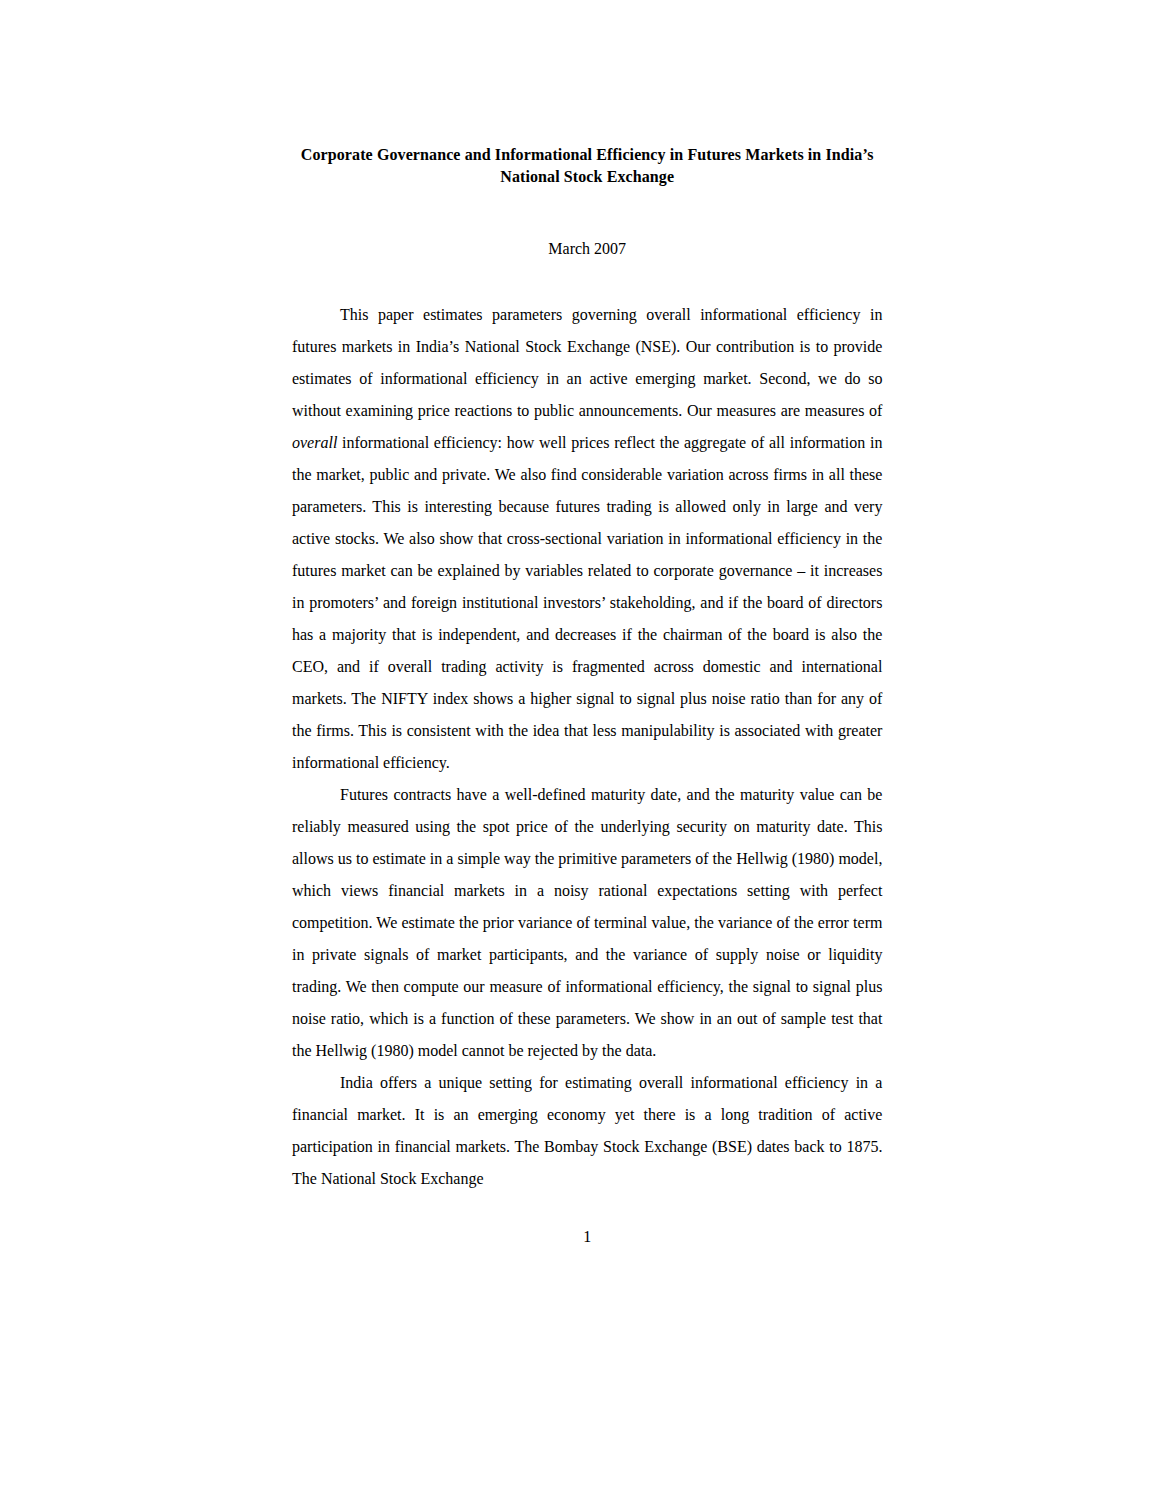Corporate Governance and Informational Efficiency in Futures Markets in India’s
National Stock Exchange
March 2007
This paper estimates parameters governing overall informational efficiency in futures markets in India’s National Stock Exchange (NSE). Our contribution is to provide estimates of informational efficiency in an active emerging market. Second, we do so without examining price reactions to public announcements. Our measures are measures of overall informational efficiency: how well prices reflect the aggregate of all information in the market, public and private. We also find considerable variation across firms in all these parameters. This is interesting because futures trading is allowed only in large and very active stocks. We also show that cross-sectional variation in informational efficiency in the futures market can be explained by variables related to corporate governance – it increases in promoters’ and foreign institutional investors’ stakeholding, and if the board of directors has a majority that is independent, and decreases if the chairman of the board is also the CEO, and if overall trading activity is fragmented across domestic and international markets. The NIFTY index shows a higher signal to signal plus noise ratio than for any of the firms. This is consistent with the idea that less manipulability is associated with greater informational efficiency.
Futures contracts have a well-defined maturity date, and the maturity value can be reliably measured using the spot price of the underlying security on maturity date. This allows us to estimate in a simple way the primitive parameters of the Hellwig (1980) model, which views financial markets in a noisy rational expectations setting with perfect competition. We estimate the prior variance of terminal value, the variance of the error term in private signals of market participants, and the variance of supply noise or liquidity trading. We then compute our measure of informational efficiency, the signal to signal plus noise ratio, which is a function of these parameters. We show in an out of sample test that the Hellwig (1980) model cannot be rejected by the data.
India offers a unique setting for estimating overall informational efficiency in a financial market. It is an emerging economy yet there is a long tradition of active participation in financial markets. The Bombay Stock Exchange (BSE) dates back to 1875. The National Stock Exchange
1